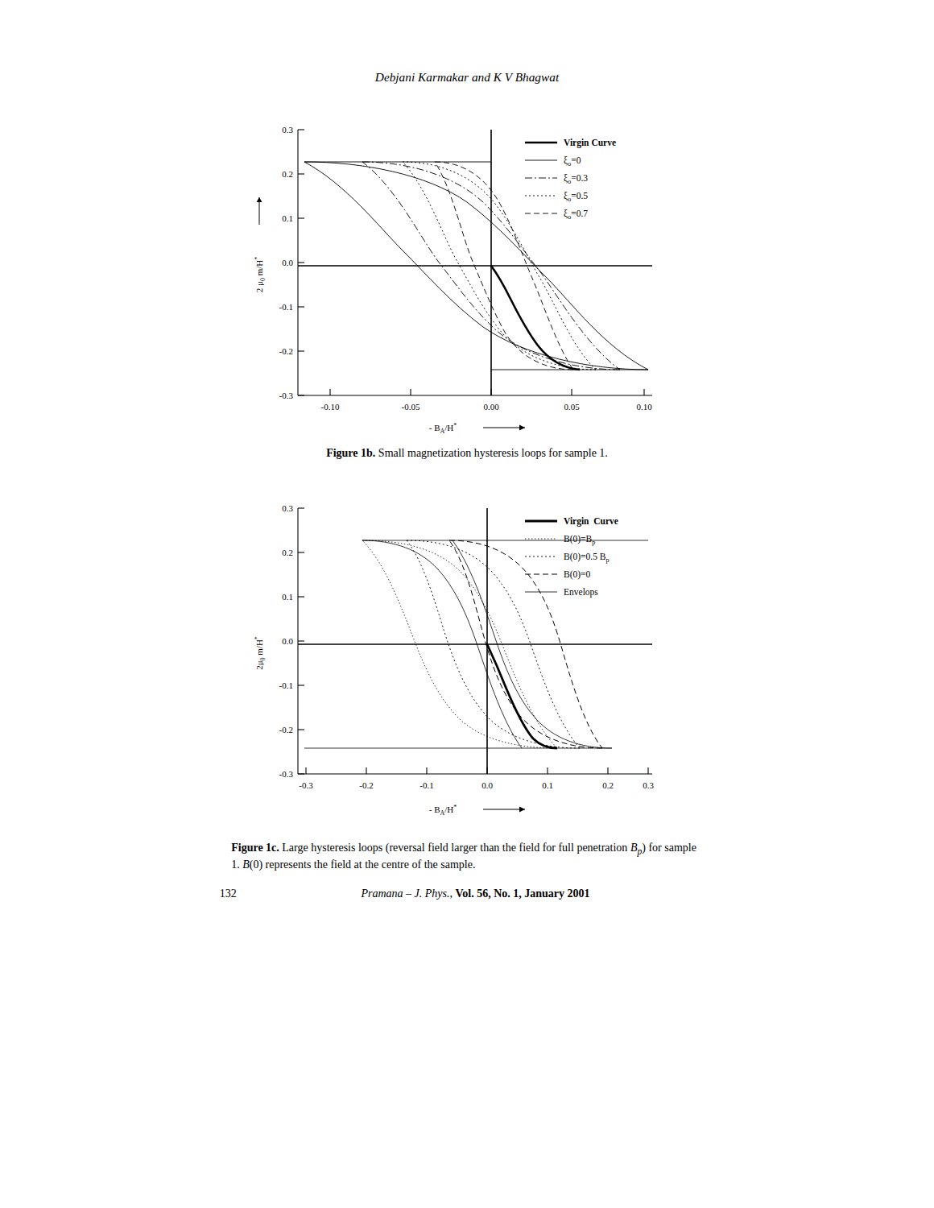Debjani Karmakar and K V Bhagwat
0.3 0.2 0.1 0.0 -0.1 -0.2 -0.3 -0.10 -0.05 0.00 0.05 0.10 Virgin Curve ξo=0 ξo=0.3 ξo=0.5 ξo=0.7 2 μ0 m/H* - BA/H*
Figure 1b. Small magnetization hysteresis loops for sample 1.
0.3 0.2 0.1 0.0 -0.1 -0.2 -0.3 -0.3 -0.2 -0.1 0.0 0.1 0.2 0.3 Virgin Curve B(0)=Bp B(0)=0.5 Bp B(0)=0 Envelops 2μ0 m/H* - BA/H*
Figure 1c. Large hysteresis loops (reversal field larger than the field for full penetration Bp) for sample 1. B(0) represents the field at the centre of the sample.
132
Pramana – J. Phys., Vol. 56, No. 1, January 2001